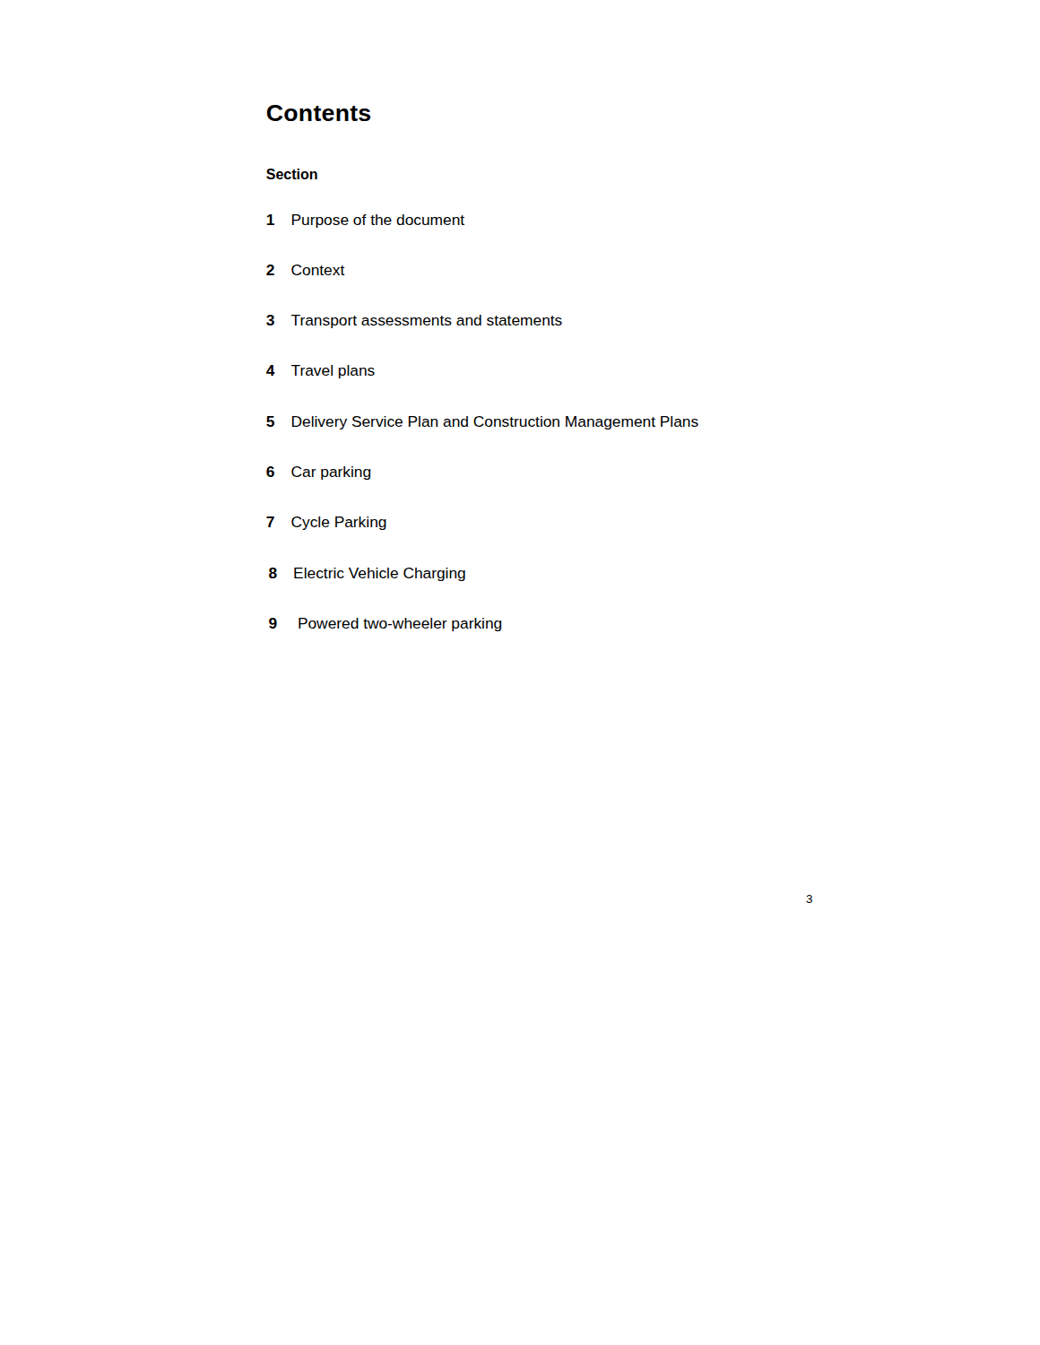Contents
Section
1 Purpose of the document
2 Context
3 Transport assessments and statements
4 Travel plans
5 Delivery Service Plan and Construction Management Plans
6 Car parking
7 Cycle Parking
8 Electric Vehicle Charging
9 Powered two-wheeler parking
3